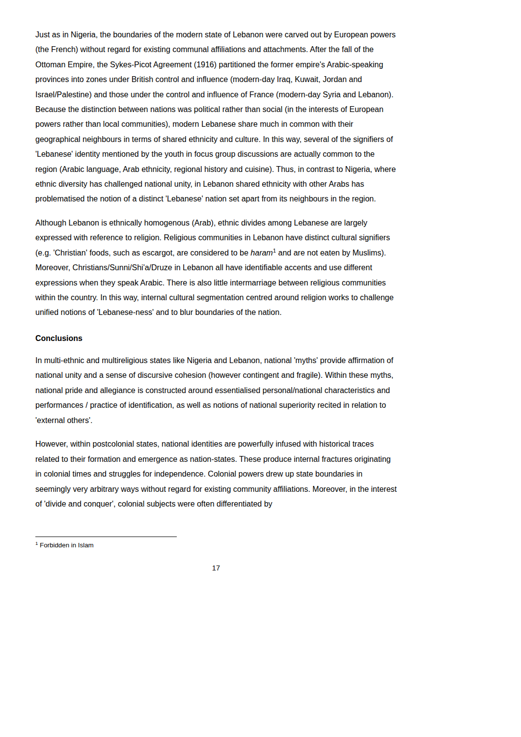Just as in Nigeria, the boundaries of the modern state of Lebanon were carved out by European powers (the French) without regard for existing communal affiliations and attachments. After the fall of the Ottoman Empire, the Sykes-Picot Agreement (1916) partitioned the former empire's Arabic-speaking provinces into zones under British control and influence (modern-day Iraq, Kuwait, Jordan and Israel/Palestine) and those under the control and influence of France (modern-day Syria and Lebanon). Because the distinction between nations was political rather than social (in the interests of European powers rather than local communities), modern Lebanese share much in common with their geographical neighbours in terms of shared ethnicity and culture. In this way, several of the signifiers of 'Lebanese' identity mentioned by the youth in focus group discussions are actually common to the region (Arabic language, Arab ethnicity, regional history and cuisine). Thus, in contrast to Nigeria, where ethnic diversity has challenged national unity, in Lebanon shared ethnicity with other Arabs has problematised the notion of a distinct 'Lebanese' nation set apart from its neighbours in the region.
Although Lebanon is ethnically homogenous (Arab), ethnic divides among Lebanese are largely expressed with reference to religion. Religious communities in Lebanon have distinct cultural signifiers (e.g. 'Christian' foods, such as escargot, are considered to be haram1 and are not eaten by Muslims). Moreover, Christians/Sunni/Shi'a/Druze in Lebanon all have identifiable accents and use different expressions when they speak Arabic. There is also little intermarriage between religious communities within the country. In this way, internal cultural segmentation centred around religion works to challenge unified notions of 'Lebanese-ness' and to blur boundaries of the nation.
Conclusions
In multi-ethnic and multireligious states like Nigeria and Lebanon, national 'myths' provide affirmation of national unity and a sense of discursive cohesion (however contingent and fragile). Within these myths, national pride and allegiance is constructed around essentialised personal/national characteristics and performances / practice of identification, as well as notions of national superiority recited in relation to 'external others'.
However, within postcolonial states, national identities are powerfully infused with historical traces related to their formation and emergence as nation-states. These produce internal fractures originating in colonial times and struggles for independence. Colonial powers drew up state boundaries in seemingly very arbitrary ways without regard for existing community affiliations. Moreover, in the interest of 'divide and conquer', colonial subjects were often differentiated by
1 Forbidden in Islam
17